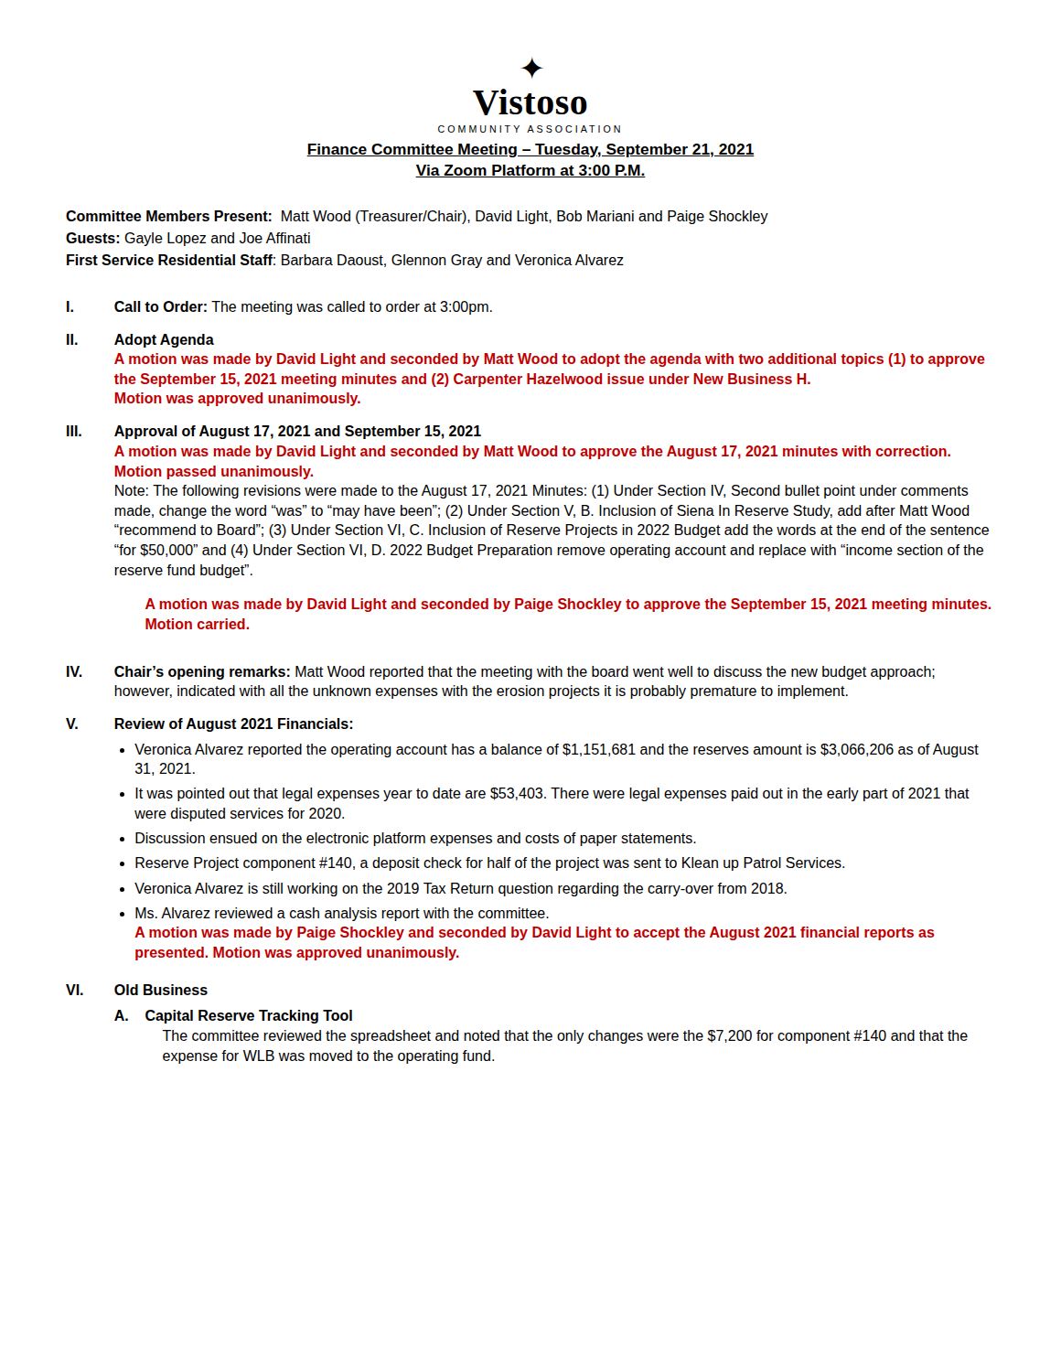✦
Vistoso
COMMUNITY ASSOCIATION
Finance Committee Meeting – Tuesday, September 21, 2021
Via Zoom Platform at 3:00 P.M.
Committee Members Present: Matt Wood (Treasurer/Chair), David Light, Bob Mariani and Paige Shockley
Guests: Gayle Lopez and Joe Affinati
First Service Residential Staff: Barbara Daoust, Glennon Gray and Veronica Alvarez
| I. | Call to Order: The meeting was called to order at 3:00pm. |
| II. | Adopt Agenda A motion was made by David Light and seconded by Matt Wood to adopt the agenda with two additional topics (1) to approve the September 15, 2021 meeting minutes and (2) Carpenter Hazelwood issue under New Business H. Motion was approved unanimously. |
| III. | Approval of August 17, 2021 and September 15, 2021 A motion was made by David Light and seconded by Matt Wood to approve the August 17, 2021 minutes with correction. Motion passed unanimously. Note: The following revisions were made to the August 17, 2021 Minutes: (1) Under Section IV, Second bullet point under comments made, change the word “was” to “may have been”; (2) Under Section V, B. Inclusion of Siena In Reserve Study, add after Matt Wood “recommend to Board”; (3) Under Section VI, C. Inclusion of Reserve Projects in 2022 Budget add the words at the end of the sentence “for $50,000” and (4) Under Section VI, D. 2022 Budget Preparation remove operating account and replace with “income section of the reserve fund budget”. A motion was made by David Light and seconded by Paige Shockley to approve the September 15, 2021 meeting minutes. Motion carried. |
| IV. | Chair’s opening remarks: Matt Wood reported that the meeting with the board went well to discuss the new budget approach; however, indicated with all the unknown expenses with the erosion projects it is probably premature to implement. |
| V. | Review of August 2021 Financials: Veronica Alvarez reported the operating account has a balance of $1,151,681 and the reserves amount is $3,066,206 as of August 31, 2021. It was pointed out that legal expenses year to date are $53,403. There were legal expenses paid out in the early part of 2021 that were disputed services for 2020. Discussion ensued on the electronic platform expenses and costs of paper statements. Reserve Project component #140, a deposit check for half of the project was sent to Klean up Patrol Services. Veronica Alvarez is still working on the 2019 Tax Return question regarding the carry-over from 2018. Ms. Alvarez reviewed a cash analysis report with the committee. A motion was made by Paige Shockley and seconded by David Light to accept the August 2021 financial reports as presented. Motion was approved unanimously. |
| VI. | Old Business / A. / Capital Reserve Tracking Tool The committee reviewed the spreadsheet and noted that the only changes were the $7,200 for component #140 and that the expense for WLB was moved to the operating fund. / |